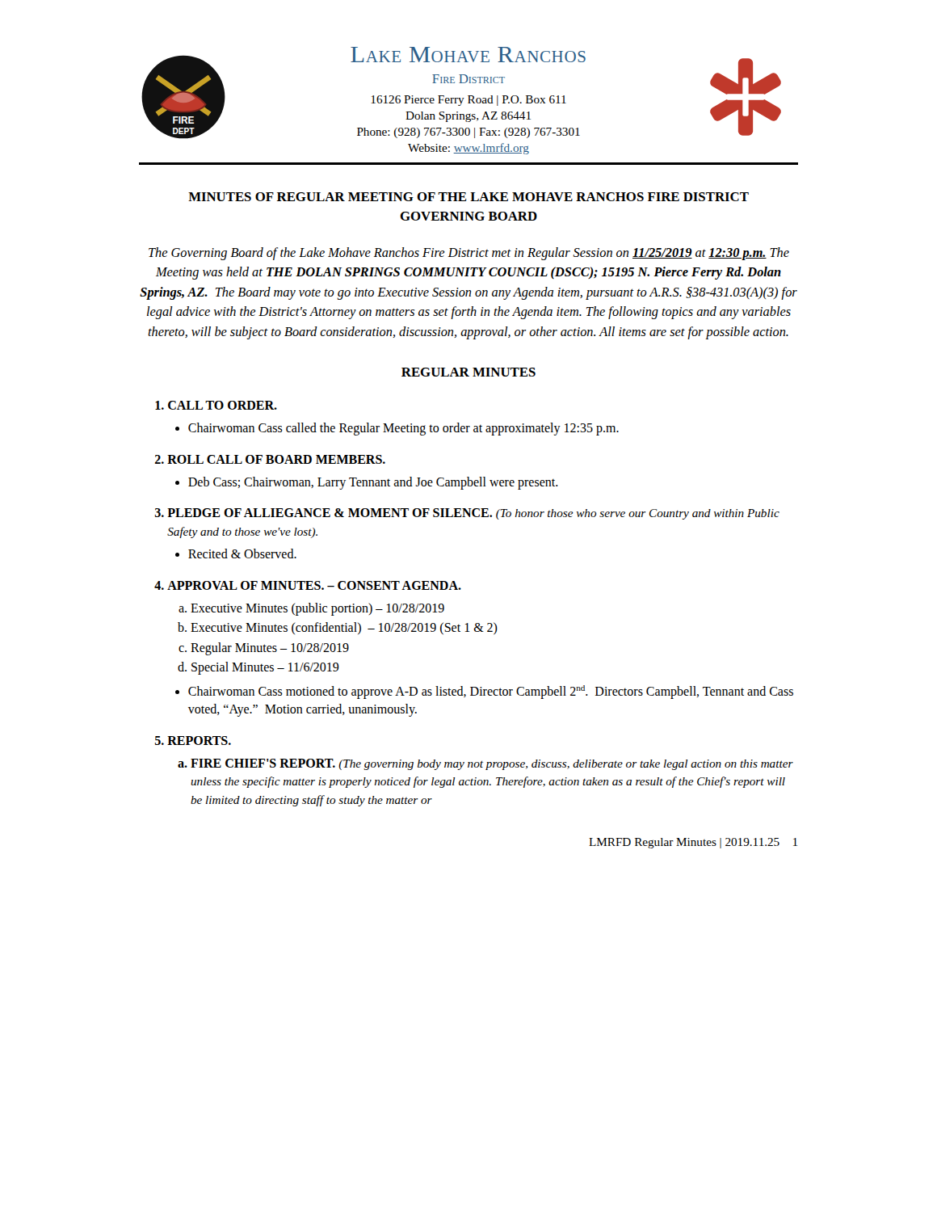FIRE DEPT
Lake Mohave Ranchos
Fire District
16126 Pierce Ferry Road | P.O. Box 611
Dolan Springs, AZ 86441
Phone: (928) 767-3300 | Fax: (928) 767-3301
Website: www.lmrfd.org
MINUTES OF REGULAR MEETING OF THE LAKE MOHAVE RANCHOS FIRE DISTRICT
GOVERNING BOARD
The Governing Board of the Lake Mohave Ranchos Fire District met in Regular Session on 11/25/2019 at 12:30 p.m. The Meeting was held at THE DOLAN SPRINGS COMMUNITY COUNCIL (DSCC); 15195 N. Pierce Ferry Rd. Dolan Springs, AZ. The Board may vote to go into Executive Session on any Agenda item, pursuant to A.R.S. §38-431.03(A)(3) for legal advice with the District's Attorney on matters as set forth in the Agenda item. The following topics and any variables thereto, will be subject to Board consideration, discussion, approval, or other action. All items are set for possible action.
REGULAR MINUTES
CALL TO ORDER.
Chairwoman Cass called the Regular Meeting to order at approximately 12:35 p.m.
ROLL CALL OF BOARD MEMBERS.
Deb Cass; Chairwoman, Larry Tennant and Joe Campbell were present.
PLEDGE OF ALLIEGANCE & MOMENT OF SILENCE. (To honor those who serve our Country and within Public Safety and to those we've lost).
Recited & Observed.
APPROVAL OF MINUTES. – CONSENT AGENDA.
Executive Minutes (public portion) – 10/28/2019
Executive Minutes (confidential) – 10/28/2019 (Set 1 & 2)
Regular Minutes – 10/28/2019
Special Minutes – 11/6/2019
Chairwoman Cass motioned to approve A-D as listed, Director Campbell 2nd. Directors Campbell, Tennant and Cass voted, “Aye.” Motion carried, unanimously.
REPORTS.
FIRE CHIEF'S REPORT. (The governing body may not propose, discuss, deliberate or take legal action on this matter unless the specific matter is properly noticed for legal action. Therefore, action taken as a result of the Chief's report will be limited to directing staff to study the matter or
LMRFD Regular Minutes | 2019.11.25 1